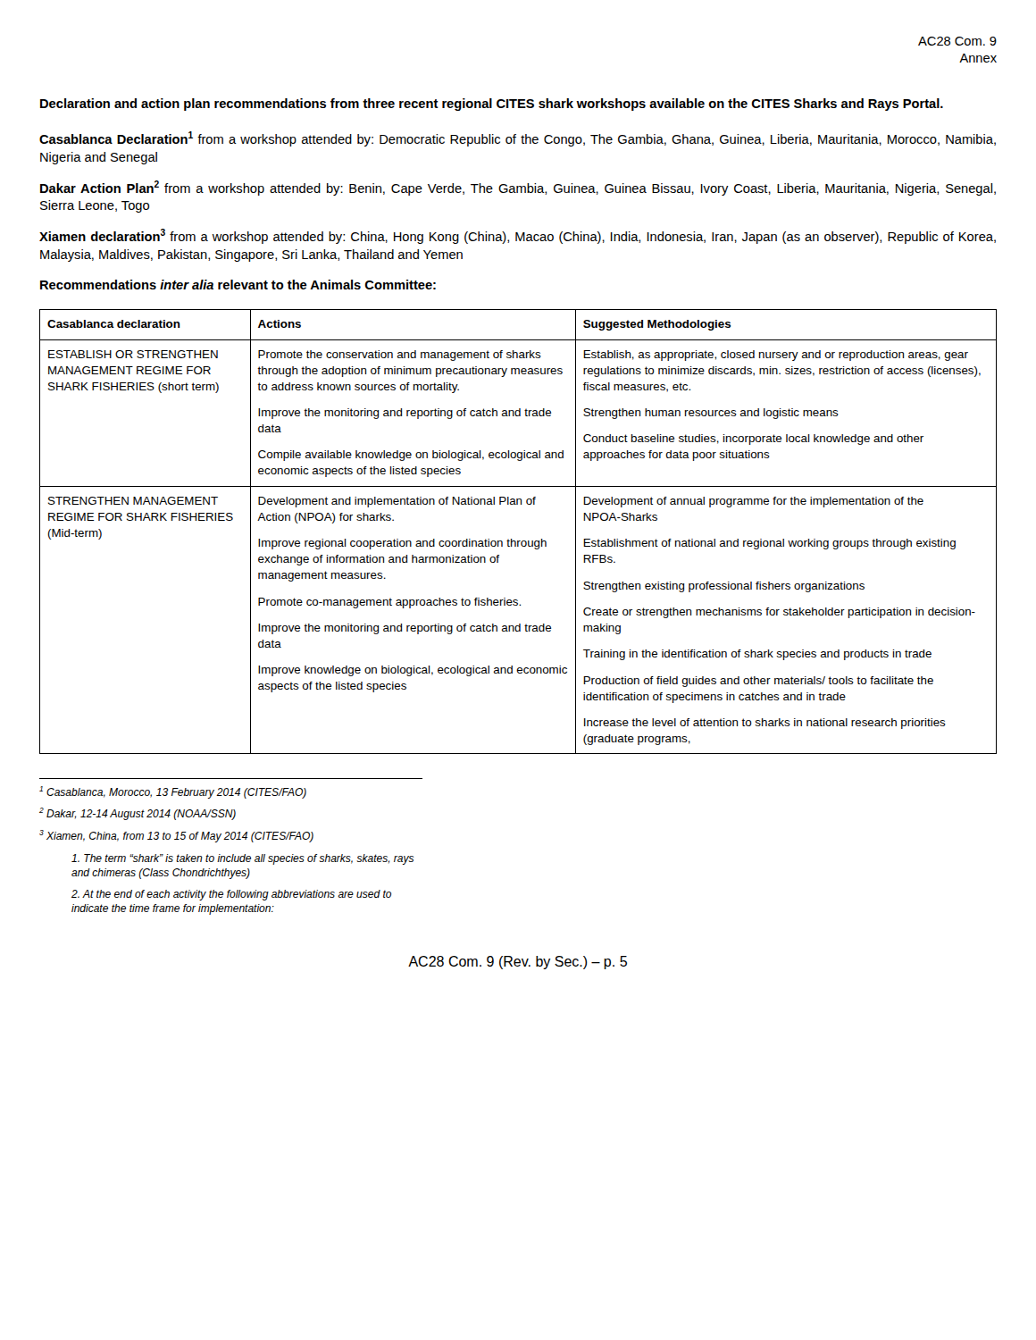AC28 Com. 9
Annex
Declaration and action plan recommendations from three recent regional CITES shark workshops available on the CITES Sharks and Rays Portal.
Casablanca Declaration1 from a workshop attended by: Democratic Republic of the Congo, The Gambia, Ghana, Guinea, Liberia, Mauritania, Morocco, Namibia, Nigeria and Senegal
Dakar Action Plan2 from a workshop attended by: Benin, Cape Verde, The Gambia, Guinea, Guinea Bissau, Ivory Coast, Liberia, Mauritania, Nigeria, Senegal, Sierra Leone, Togo
Xiamen declaration3 from a workshop attended by: China, Hong Kong (China), Macao (China), India, Indonesia, Iran, Japan (as an observer), Republic of Korea, Malaysia, Maldives, Pakistan, Singapore, Sri Lanka, Thailand and Yemen
Recommendations inter alia relevant to the Animals Committee:
| Casablanca declaration | Actions | Suggested Methodologies |
| --- | --- | --- |
| ESTABLISH OR STRENGTHEN MANAGEMENT REGIME FOR SHARK FISHERIES (short term) | Promote the conservation and management of sharks through the adoption of minimum precautionary measures to address known sources of mortality. Improve the monitoring and reporting of catch and trade data Compile available knowledge on biological, ecological and economic aspects of the listed species | Establish, as appropriate, closed nursery and or reproduction areas, gear regulations to minimize discards, min. sizes, restriction of access (licenses), fiscal measures, etc. Strengthen human resources and logistic means Conduct baseline studies, incorporate local knowledge and other approaches for data poor situations |
| STRENGTHEN MANAGEMENT REGIME FOR SHARK FISHERIES (Mid-term) | Development and implementation of National Plan of Action (NPOA) for sharks. Improve regional cooperation and coordination through exchange of information and harmonization of management measures. Promote co‑management approaches to fisheries. Improve the monitoring and reporting of catch and trade data Improve knowledge on biological, ecological and economic aspects of the listed species | Development of annual programme for the implementation of the NPOA‑Sharks Establishment of national and regional working groups through existing RFBs. Strengthen existing professional fishers organizations Create or strengthen mechanisms for stakeholder participation in decision-making Training in the identification of shark species and products in trade Production of field guides and other materials/ tools to facilitate the identification of specimens in catches and in trade Increase the level of attention to sharks in national research priorities (graduate programs, |
1 Casablanca, Morocco, 13 February 2014 (CITES/FAO)
2 Dakar, 12-14 August 2014 (NOAA/SSN)
3 Xiamen, China, from 13 to 15 of May 2014 (CITES/FAO)
1. The term “shark” is taken to include all species of sharks, skates, rays and chimeras (Class Chondrichthyes)
2. At the end of each activity the following abbreviations are used to indicate the time frame for implementation:
AC28 Com. 9 (Rev. by Sec.) – p. 5